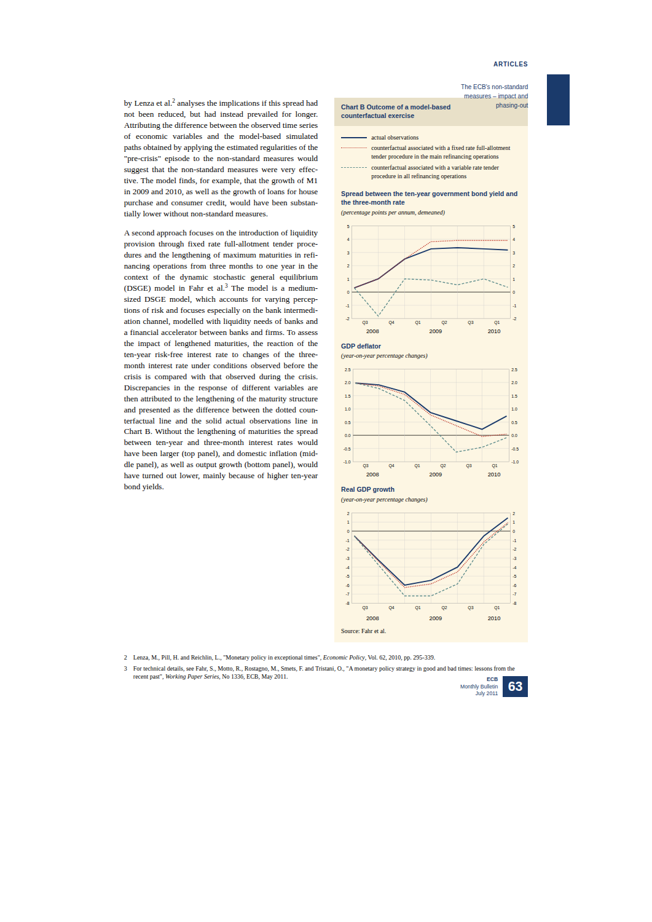ARTICLES
The ECB's non-standard
measures – impact and
phasing-out
by Lenza et al.2 analyses the implications if this spread had not been reduced, but had instead prevailed for longer. Attributing the difference between the observed time series of economic variables and the model-based simulated paths obtained by applying the estimated regularities of the "pre-crisis" episode to the non-standard measures would suggest that the non-standard measures were very effective. The model finds, for example, that the growth of M1 in 2009 and 2010, as well as the growth of loans for house purchase and consumer credit, would have been substantially lower without non-standard measures.
A second approach focuses on the introduction of liquidity provision through fixed rate full-allotment tender procedures and the lengthening of maximum maturities in refinancing operations from three months to one year in the context of the dynamic stochastic general equilibrium (DSGE) model in Fahr et al.3 The model is a medium-sized DSGE model, which accounts for varying perceptions of risk and focuses especially on the bank intermediation channel, modelled with liquidity needs of banks and a financial accelerator between banks and firms. To assess the impact of lengthened maturities, the reaction of the ten-year risk-free interest rate to changes of the three-month interest rate under conditions observed before the crisis is compared with that observed during the crisis. Discrepancies in the response of different variables are then attributed to the lengthening of the maturity structure and presented as the difference between the dotted counterfactual line and the solid actual observations line in Chart B. Without the lengthening of maturities the spread between ten-year and three-month interest rates would have been larger (top panel), and domestic inflation (middle panel), as well as output growth (bottom panel), would have turned out lower, mainly because of higher ten-year bond yields.
Chart B Outcome of a model-based
counterfactual exercise
actual observations
counterfactual associated with a fixed rate full-allotment tender procedure in the main refinancing operations
counterfactual associated with a variable rate tender procedure in all refinancing operations
Spread between the ten-year government bond yield and the three-month rate
(percentage points per annum, demeaned)
5 4 3 2 1 0 -1 -2 5 4 3 2 1 0 -1 -2 Q3 Q4 Q1 Q2 Q3 Q1
200820092010
GDP deflator
(year-on-year percentage changes)
2.5 2.0 1.5 1.0 0.5 0.0 -0.5 -1.0 2.5 2.0 1.5 1.0 0.5 0.0 -0.5 -1.0 Q3 Q4 Q1 Q2 Q3 Q1
200820092010
Real GDP growth
(year-on-year percentage changes)
2 1 0 -1 -2 -3 -4 -5 -6 -7 -8 2 1 0 -1 -2 -3 -4 -5 -6 -7 -8 Q3 Q4 Q1 Q2 Q3 Q1
200820092010
Source: Fahr et al.
2 Lenza, M., Pill, H. and Reichlin, L., "Monetary policy in exceptional times", Economic Policy, Vol. 62, 2010, pp. 295-339.
3 For technical details, see Fahr, S., Motto, R., Rostagno, M., Smets, F. and Tristani, O., "A monetary policy strategy in good and bad times: lessons from the recent past", Working Paper Series, No 1336, ECB, May 2011.
ECB
Monthly Bulletin
July 2011
63